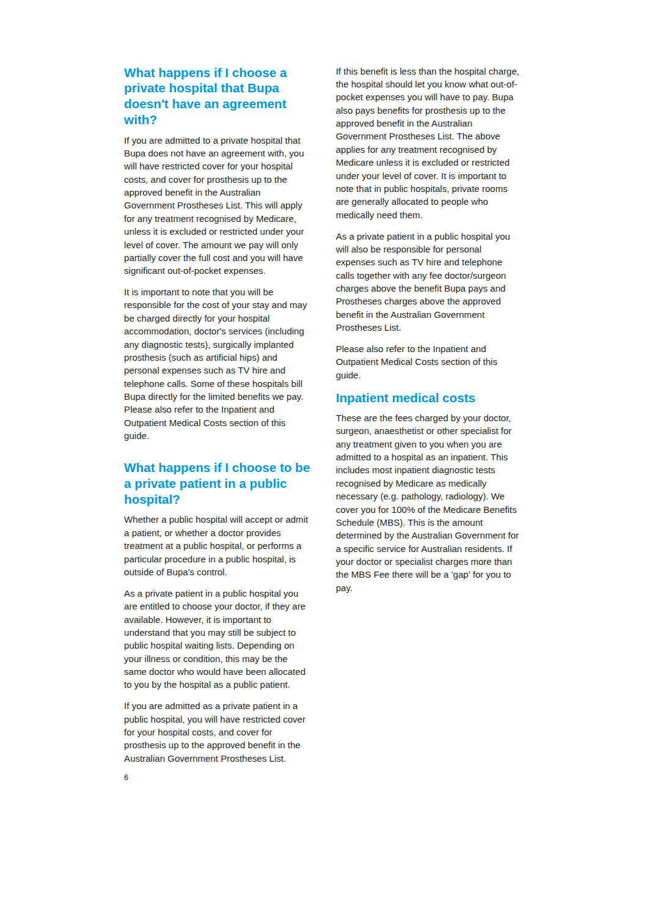What happens if I choose a private hospital that Bupa doesn't have an agreement with?
If you are admitted to a private hospital that Bupa does not have an agreement with, you will have restricted cover for your hospital costs, and cover for prosthesis up to the approved benefit in the Australian Government Prostheses List. This will apply for any treatment recognised by Medicare, unless it is excluded or restricted under your level of cover. The amount we pay will only partially cover the full cost and you will have significant out-of-pocket expenses.
It is important to note that you will be responsible for the cost of your stay and may be charged directly for your hospital accommodation, doctor's services (including any diagnostic tests), surgically implanted prosthesis (such as artificial hips) and personal expenses such as TV hire and telephone calls. Some of these hospitals bill Bupa directly for the limited benefits we pay. Please also refer to the Inpatient and Outpatient Medical Costs section of this guide.
What happens if I choose to be a private patient in a public hospital?
Whether a public hospital will accept or admit a patient, or whether a doctor provides treatment at a public hospital, or performs a particular procedure in a public hospital, is outside of Bupa's control.
As a private patient in a public hospital you are entitled to choose your doctor, if they are available. However, it is important to understand that you may still be subject to public hospital waiting lists. Depending on your illness or condition, this may be the same doctor who would have been allocated to you by the hospital as a public patient.
If you are admitted as a private patient in a public hospital, you will have restricted cover for your hospital costs, and cover for prosthesis up to the approved benefit in the Australian Government Prostheses List.
If this benefit is less than the hospital charge, the hospital should let you know what out-of-pocket expenses you will have to pay. Bupa also pays benefits for prosthesis up to the approved benefit in the Australian Government Prostheses List. The above applies for any treatment recognised by Medicare unless it is excluded or restricted under your level of cover. It is important to note that in public hospitals, private rooms are generally allocated to people who medically need them.
As a private patient in a public hospital you will also be responsible for personal expenses such as TV hire and telephone calls together with any fee doctor/surgeon charges above the benefit Bupa pays and Prostheses charges above the approved benefit in the Australian Government Prostheses List.
Please also refer to the Inpatient and Outpatient Medical Costs section of this guide.
Inpatient medical costs
These are the fees charged by your doctor, surgeon, anaesthetist or other specialist for any treatment given to you when you are admitted to a hospital as an inpatient. This includes most inpatient diagnostic tests recognised by Medicare as medically necessary (e.g. pathology, radiology). We cover you for 100% of the Medicare Benefits Schedule (MBS). This is the amount determined by the Australian Government for a specific service for Australian residents. If your doctor or specialist charges more than the MBS Fee there will be a 'gap' for you to pay.
6